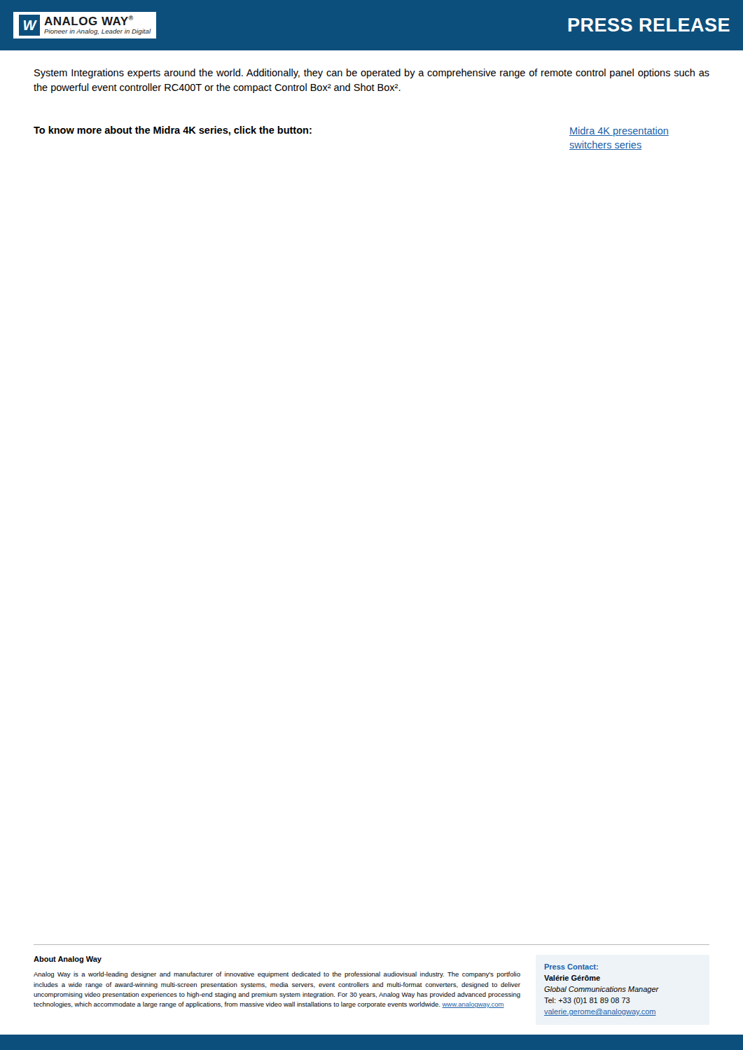W
ANALOG WAY®
Pioneer in Analog, Leader in Digital
PRESS RELEASE
System Integrations experts around the world. Additionally, they can be operated by a comprehensive range of remote control panel options such as the powerful event controller RC400T or the compact Control Box² and Shot Box².
To know more about the Midra 4K series, click the button:
Midra 4K presentation switchers series
About Analog Way
Analog Way is a world-leading designer and manufacturer of innovative equipment dedicated to the professional audiovisual industry. The company's portfolio includes a wide range of award-winning multi-screen presentation systems, media servers, event controllers and multi-format converters, designed to deliver uncompromising video presentation experiences to high-end staging and premium system integration. For 30 years, Analog Way has provided advanced processing technologies, which accommodate a large range of applications, from massive video wall installations to large corporate events worldwide. www.analogway.com
Press Contact:
Valérie Gérôme
Global Communications Manager
Tel: +33 (0)1 81 89 08 73
valerie.gerome@analogway.com